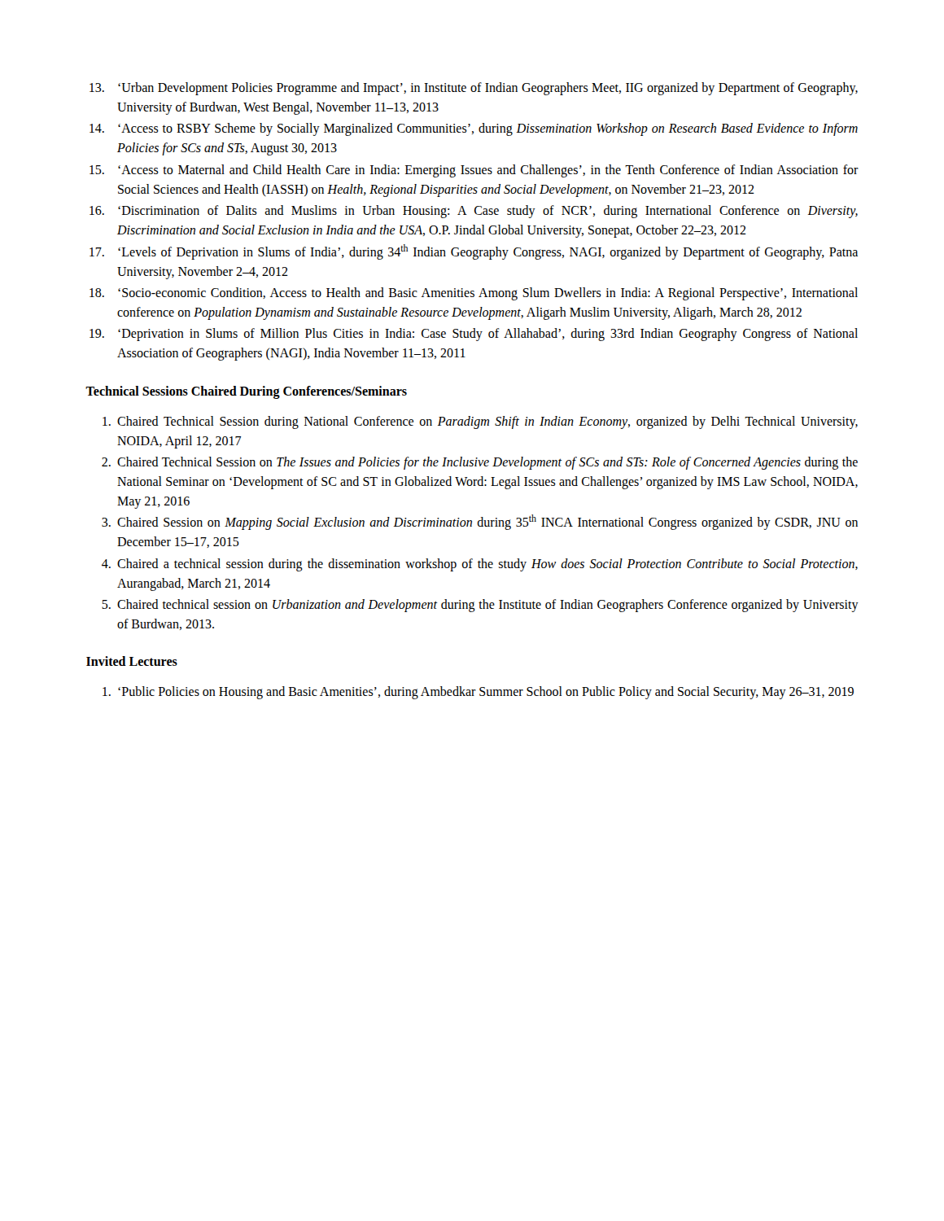‘Urban Development Policies Programme and Impact’, in Institute of Indian Geographers Meet, IIG organized by Department of Geography, University of Burdwan, West Bengal, November 11–13, 2013
‘Access to RSBY Scheme by Socially Marginalized Communities’, during Dissemination Workshop on Research Based Evidence to Inform Policies for SCs and STs, August 30, 2013
‘Access to Maternal and Child Health Care in India: Emerging Issues and Challenges’, in the Tenth Conference of Indian Association for Social Sciences and Health (IASSH) on Health, Regional Disparities and Social Development, on November 21–23, 2012
‘Discrimination of Dalits and Muslims in Urban Housing: A Case study of NCR’, during International Conference on Diversity, Discrimination and Social Exclusion in India and the USA, O.P. Jindal Global University, Sonepat, October 22–23, 2012
‘Levels of Deprivation in Slums of India’, during 34th Indian Geography Congress, NAGI, organized by Department of Geography, Patna University, November 2–4, 2012
‘Socio-economic Condition, Access to Health and Basic Amenities Among Slum Dwellers in India: A Regional Perspective’, International conference on Population Dynamism and Sustainable Resource Development, Aligarh Muslim University, Aligarh, March 28, 2012
‘Deprivation in Slums of Million Plus Cities in India: Case Study of Allahabad’, during 33rd Indian Geography Congress of National Association of Geographers (NAGI), India November 11–13, 2011
Technical Sessions Chaired During Conferences/Seminars
Chaired Technical Session during National Conference on Paradigm Shift in Indian Economy, organized by Delhi Technical University, NOIDA, April 12, 2017
Chaired Technical Session on The Issues and Policies for the Inclusive Development of SCs and STs: Role of Concerned Agencies during the National Seminar on ‘Development of SC and ST in Globalized Word: Legal Issues and Challenges’ organized by IMS Law School, NOIDA, May 21, 2016
Chaired Session on Mapping Social Exclusion and Discrimination during 35th INCA International Congress organized by CSDR, JNU on December 15–17, 2015
Chaired a technical session during the dissemination workshop of the study How does Social Protection Contribute to Social Protection, Aurangabad, March 21, 2014
Chaired technical session on Urbanization and Development during the Institute of Indian Geographers Conference organized by University of Burdwan, 2013.
Invited Lectures
‘Public Policies on Housing and Basic Amenities’, during Ambedkar Summer School on Public Policy and Social Security, May 26–31, 2019